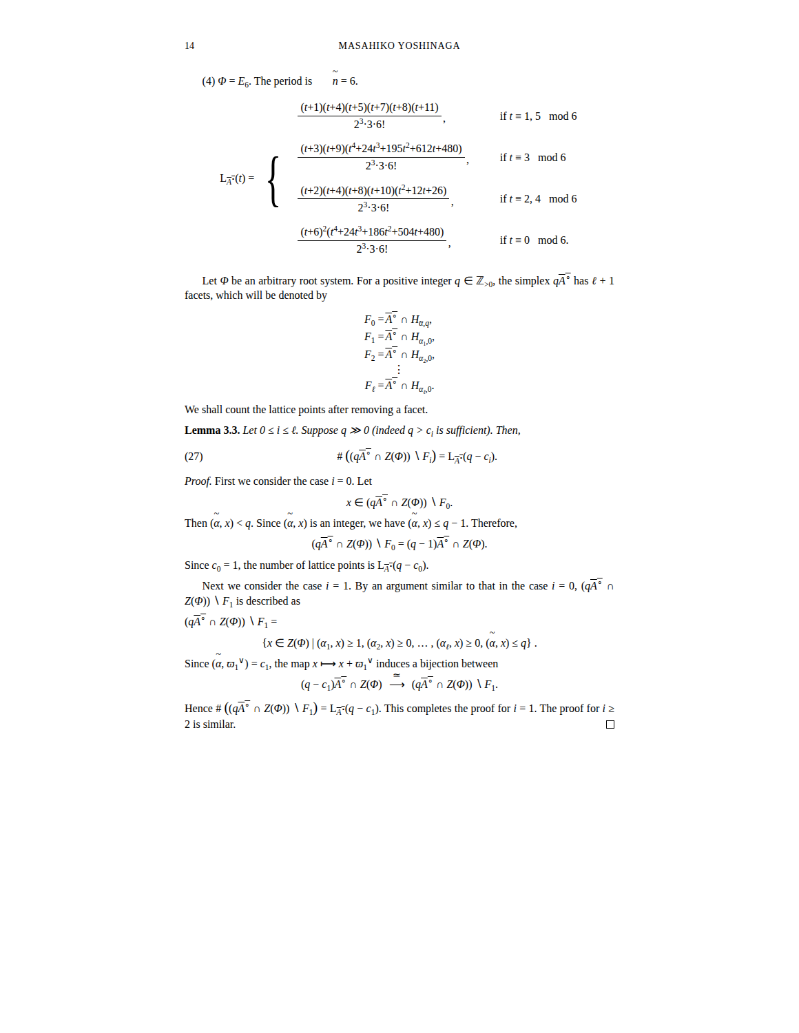14
Masahiko Yoshinaga
(4) Φ = E6. The period is ~n = 6.
LA∘(t) =
{
| ( t +1)( t +4)( t +5)( t +7)( t +8)( t +11) 2 3 ·3·6! , | if t ≡ 1, 5 mod 6 |
| ( t +3)( t +9)( t 4 +24 t 3 +195 t 2 +612 t +480) 2 3 ·3·6! , | if t ≡ 3 mod 6 |
| ( t +2)( t +4)( t +8)( t +10)( t 2 +12 t +26) 2 3 ·3·6! , | if t ≡ 2, 4 mod 6 |
| ( t +6) 2 ( t 4 +24 t 3 +186 t 2 +504 t +480) 2 3 ·3·6! , | if t ≡ 0 mod 6. |
Let Φ be an arbitrary root system. For a positive integer q ∈ ℤ>0, the simplex qA∘ has ℓ + 1 facets, which will be denoted by
| F 0 = | A ∘ ∩ H ~ α , q , |
| F 1 = | A ∘ ∩ H α 1 ,0 , |
| F 2 = | A ∘ ∩ H α 2 ,0 , |
| ⋮ |
| F ℓ = | A ∘ ∩ H α ℓ ,0 . |
We shall count the lattice points after removing a facet.
Lemma 3.3. Let 0 ≤ i ≤ ℓ. Suppose q ≫ 0 (indeed q > ci is sufficient). Then,
(27)
# ((qA∘ ∩ Z(Φ)) ∖ Fi) = LA∘(q − ci).
Proof. First we consider the case i = 0. Let
x ∈ (qA∘ ∩ Z(Φ)) ∖ F0.
Then (~α, x) < q. Since (~α, x) is an integer, we have (~α, x) ≤ q − 1. Therefore,
(qA∘ ∩ Z(Φ)) ∖ F0 = (q − 1)A∘ ∩ Z(Φ).
Since c0 = 1, the number of lattice points is LA∘(q − c0).
Next we consider the case i = 1. By an argument similar to that in the case i = 0, (qA∘ ∩ Z(Φ)) ∖ F1 is described as
(qA∘ ∩ Z(Φ)) ∖ F1 =
{x ∈ Z(Φ) | (α1, x) ≥ 1, (α2, x) ≥ 0, … , (αℓ, x) ≥ 0, (~α, x) ≤ q} .
Since (~α, ϖ1∨) = c1, the map x ⟼ x + ϖ1∨ induces a bijection between
(q − c1)A∘ ∩ Z(Φ) ≃⟶ (qA∘ ∩ Z(Φ)) ∖ F1.
Hence # ((qA∘ ∩ Z(Φ)) ∖ F1) = LA∘(q − c1). This completes the proof for i = 1. The proof for i ≥ 2 is similar.